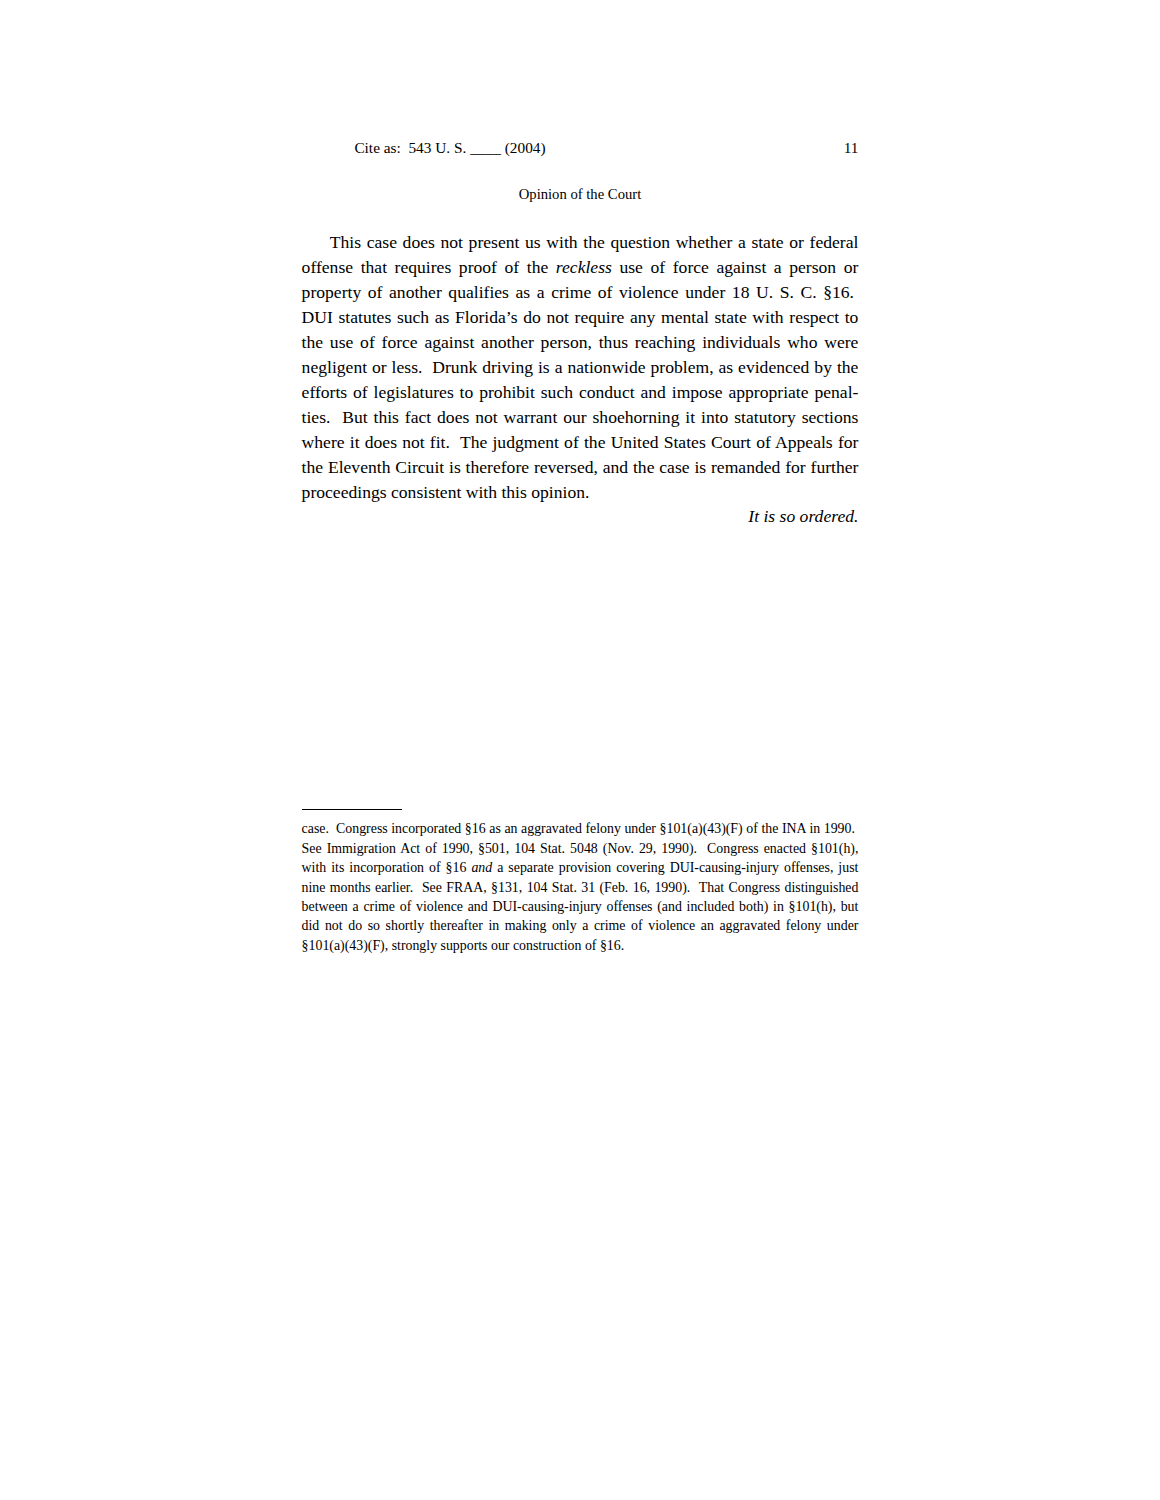Cite as: 543 U. S. ____ (2004) 11
Opinion of the Court
This case does not present us with the question whether a state or federal offense that requires proof of the reckless use of force against a person or property of another qualifies as a crime of violence under 18 U. S. C. §16. DUI statutes such as Florida’s do not require any mental state with respect to the use of force against another person, thus reaching individuals who were negligent or less. Drunk driving is a nationwide problem, as evidenced by the efforts of legislatures to prohibit such conduct and impose appropriate penalties. But this fact does not warrant our shoehorning it into statutory sections where it does not fit. The judgment of the United States Court of Appeals for the Eleventh Circuit is therefore reversed, and the case is remanded for further proceedings consistent with this opinion.
It is so ordered.
case. Congress incorporated §16 as an aggravated felony under §101(a)(43)(F) of the INA in 1990. See Immigration Act of 1990, §501, 104 Stat. 5048 (Nov. 29, 1990). Congress enacted §101(h), with its incorporation of §16 and a separate provision covering DUI-causing-injury offenses, just nine months earlier. See FRAA, §131, 104 Stat. 31 (Feb. 16, 1990). That Congress distinguished between a crime of violence and DUI-causing-injury offenses (and included both) in §101(h), but did not do so shortly thereafter in making only a crime of violence an aggravated felony under §101(a)(43)(F), strongly supports our construction of §16.